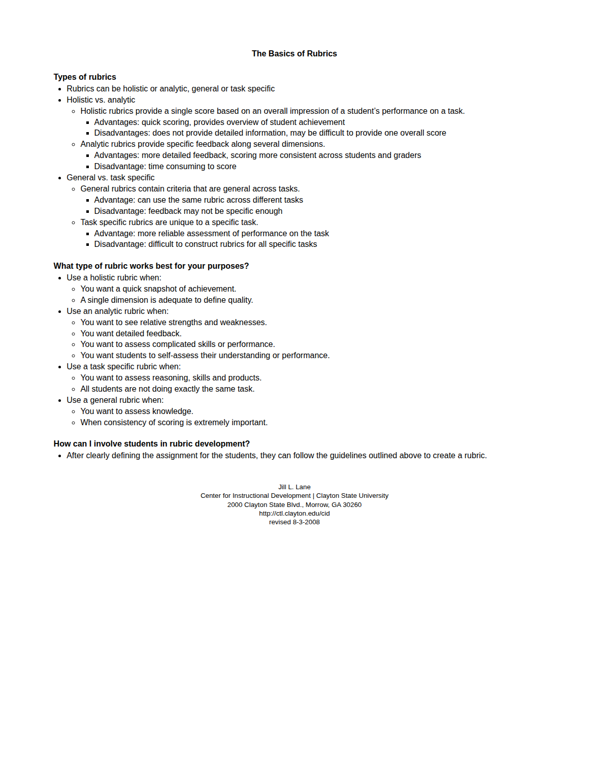The Basics of Rubrics
Types of rubrics
Rubrics can be holistic or analytic, general or task specific
Holistic vs. analytic
Holistic rubrics provide a single score based on an overall impression of a student’s performance on a task.
Advantages: quick scoring, provides overview of student achievement
Disadvantages: does not provide detailed information, may be difficult to provide one overall score
Analytic rubrics provide specific feedback along several dimensions.
Advantages: more detailed feedback, scoring more consistent across students and graders
Disadvantage: time consuming to score
General vs. task specific
General rubrics contain criteria that are general across tasks.
Advantage: can use the same rubric across different tasks
Disadvantage: feedback may not be specific enough
Task specific rubrics are unique to a specific task.
Advantage: more reliable assessment of performance on the task
Disadvantage: difficult to construct rubrics for all specific tasks
What type of rubric works best for your purposes?
Use a holistic rubric when:
You want a quick snapshot of achievement.
A single dimension is adequate to define quality.
Use an analytic rubric when:
You want to see relative strengths and weaknesses.
You want detailed feedback.
You want to assess complicated skills or performance.
You want students to self-assess their understanding or performance.
Use a task specific rubric when:
You want to assess reasoning, skills and products.
All students are not doing exactly the same task.
Use a general rubric when:
You want to assess knowledge.
When consistency of scoring is extremely important.
How can I involve students in rubric development?
After clearly defining the assignment for the students, they can follow the guidelines outlined above to create a rubric.
Jill L. Lane
Center for Instructional Development | Clayton State University
2000 Clayton State Blvd., Morrow, GA 30260
http://ctl.clayton.edu/cid
revised 8-3-2008